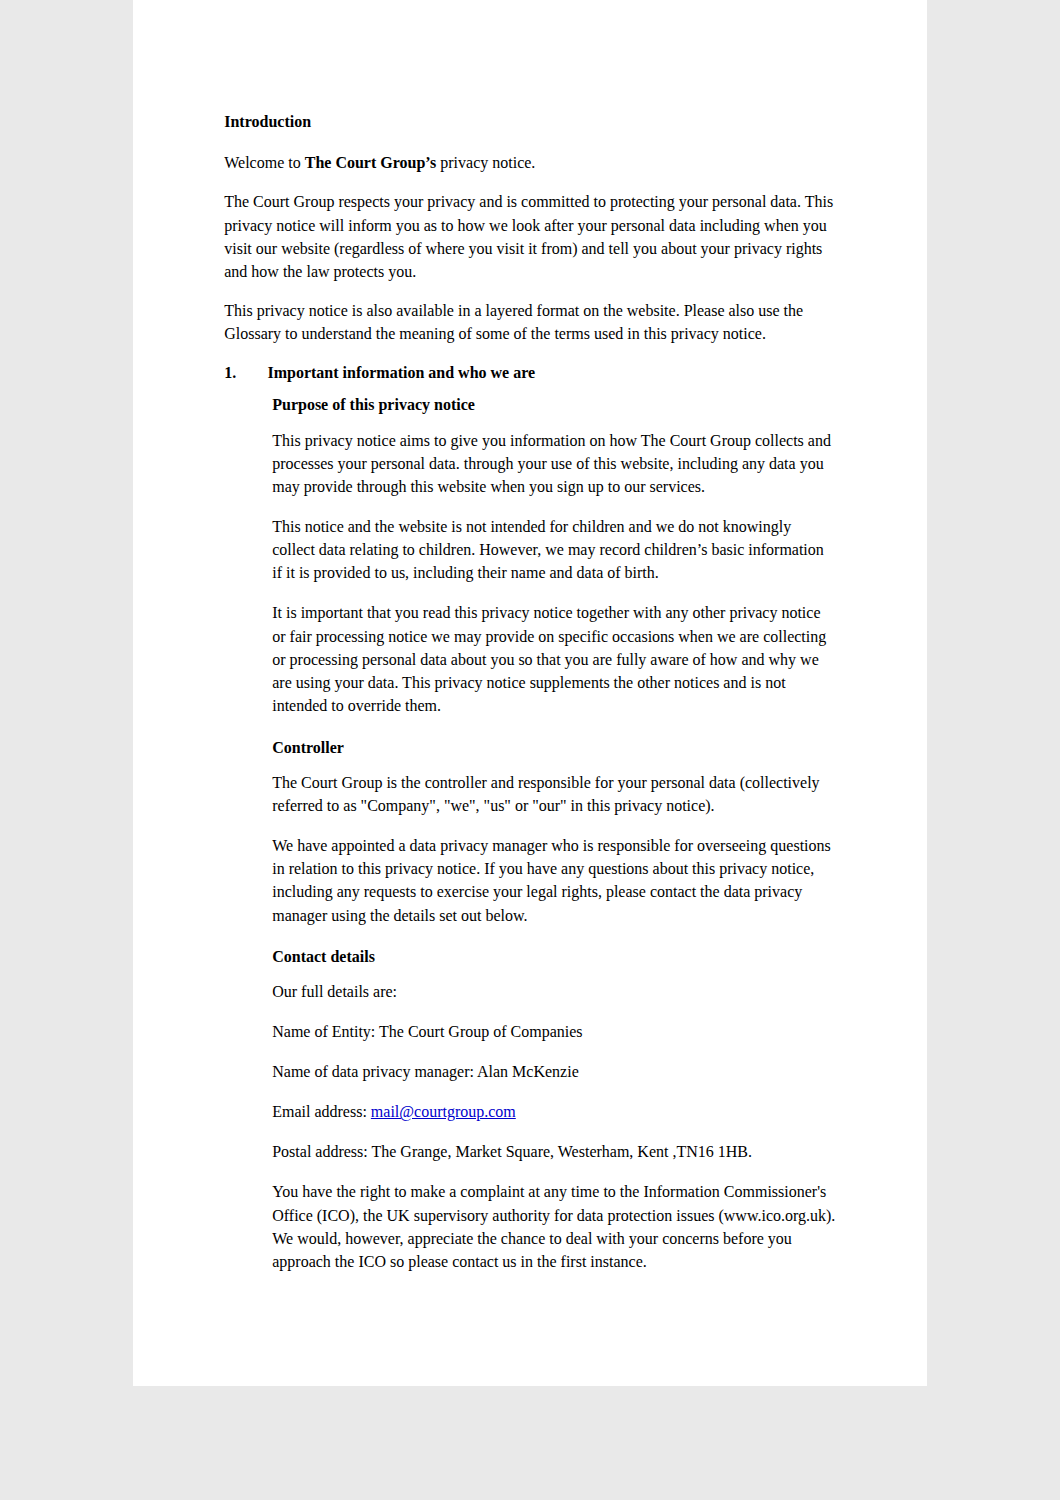Introduction
Welcome to The Court Group’s privacy notice.
The Court Group respects your privacy and is committed to protecting your personal data. This privacy notice will inform you as to how we look after your personal data including when you visit our website (regardless of where you visit it from) and tell you about your privacy rights and how the law protects you.
This privacy notice is also available in a layered format on the website. Please also use the Glossary to understand the meaning of some of the terms used in this privacy notice.
Important information and who we are
Purpose of this privacy notice
This privacy notice aims to give you information on how The Court Group collects and processes your personal data. through your use of this website, including any data you may provide through this website when you sign up to our services.
This notice and the website is not intended for children and we do not knowingly collect data relating to children. However, we may record children’s basic information if it is provided to us, including their name and data of birth.
It is important that you read this privacy notice together with any other privacy notice or fair processing notice we may provide on specific occasions when we are collecting or processing personal data about you so that you are fully aware of how and why we are using your data. This privacy notice supplements the other notices and is not intended to override them.
Controller
The Court Group is the controller and responsible for your personal data (collectively referred to as "Company", "we", "us" or "our" in this privacy notice).
We have appointed a data privacy manager who is responsible for overseeing questions in relation to this privacy notice. If you have any questions about this privacy notice, including any requests to exercise your legal rights, please contact the data privacy manager using the details set out below.
Contact details
Our full details are:
Name of Entity: The Court Group of Companies
Name of data privacy manager: Alan McKenzie
Email address: mail@courtgroup.com
Postal address: The Grange, Market Square, Westerham, Kent ,TN16 1HB.
You have the right to make a complaint at any time to the Information Commissioner's Office (ICO), the UK supervisory authority for data protection issues (www.ico.org.uk). We would, however, appreciate the chance to deal with your concerns before you approach the ICO so please contact us in the first instance.